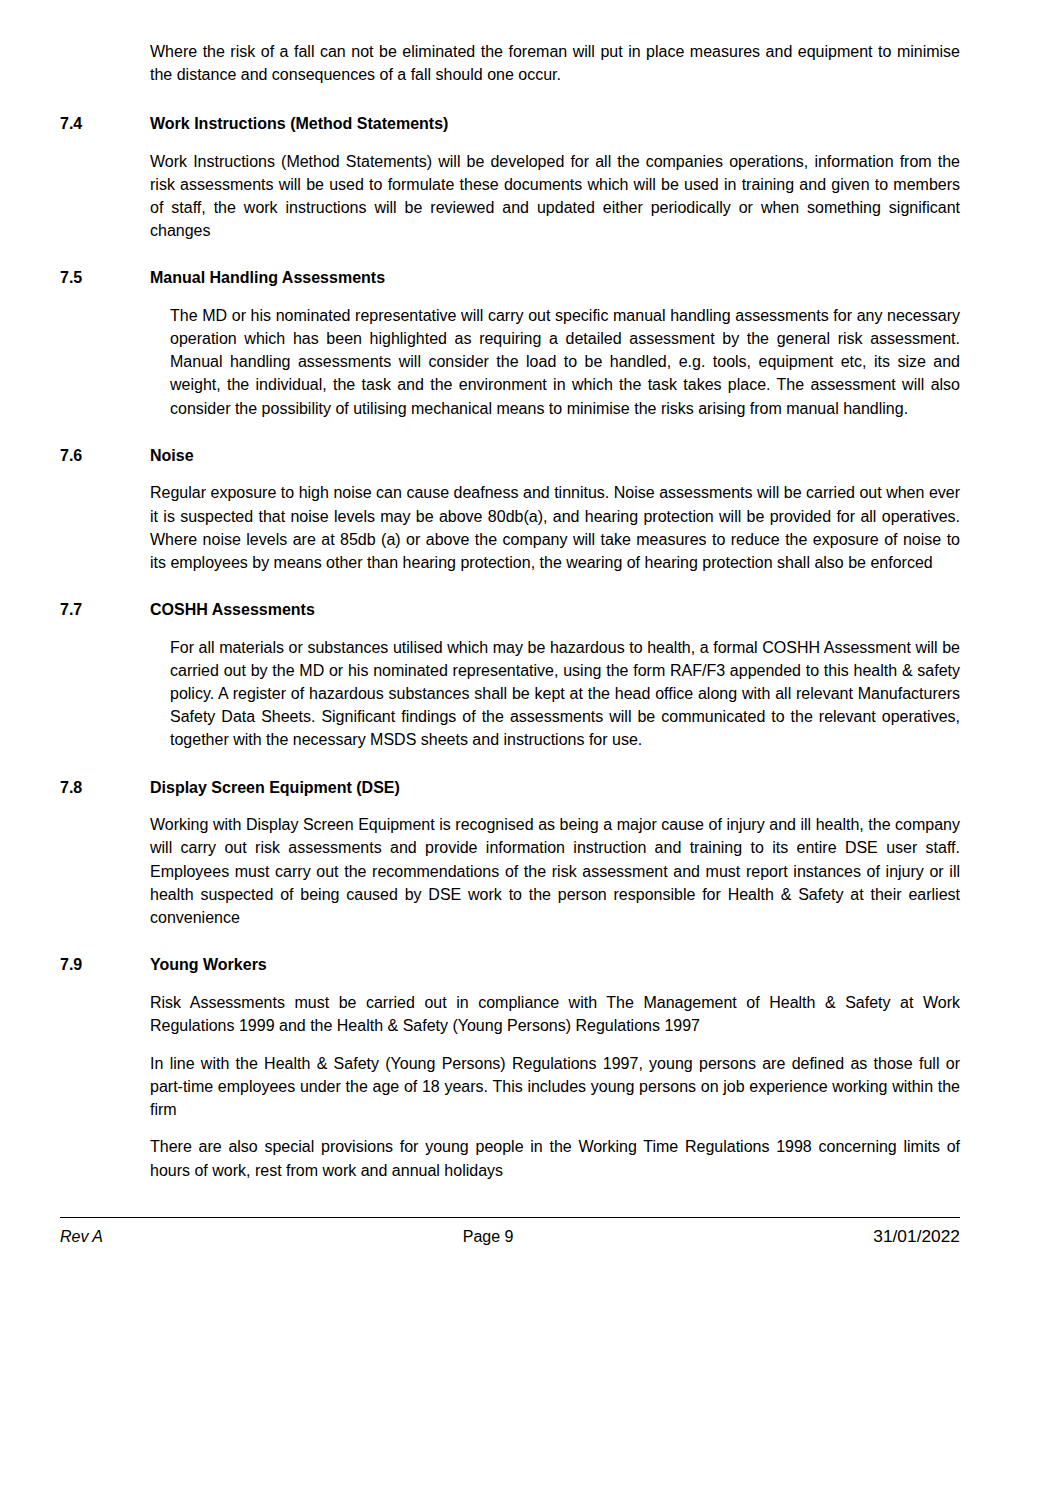Where the risk of a fall can not be eliminated the foreman will put in place measures and equipment to minimise the distance and consequences of a fall should one occur.
7.4 Work Instructions (Method Statements)
Work Instructions (Method Statements) will be developed for all the companies operations, information from the risk assessments will be used to formulate these documents which will be used in training and given to members of staff, the work instructions will be reviewed and updated either periodically or when something significant changes
7.5 Manual Handling Assessments
The MD or his nominated representative will carry out specific manual handling assessments for any necessary operation which has been highlighted as requiring a detailed assessment by the general risk assessment. Manual handling assessments will consider the load to be handled, e.g. tools, equipment etc, its size and weight, the individual, the task and the environment in which the task takes place. The assessment will also consider the possibility of utilising mechanical means to minimise the risks arising from manual handling.
7.6 Noise
Regular exposure to high noise can cause deafness and tinnitus. Noise assessments will be carried out when ever it is suspected that noise levels may be above 80db(a), and hearing protection will be provided for all operatives. Where noise levels are at 85db (a) or above the company will take measures to reduce the exposure of noise to its employees by means other than hearing protection, the wearing of hearing protection shall also be enforced
7.7 COSHH Assessments
For all materials or substances utilised which may be hazardous to health, a formal COSHH Assessment will be carried out by the MD or his nominated representative, using the form RAF/F3 appended to this health & safety policy. A register of hazardous substances shall be kept at the head office along with all relevant Manufacturers Safety Data Sheets. Significant findings of the assessments will be communicated to the relevant operatives, together with the necessary MSDS sheets and instructions for use.
7.8 Display Screen Equipment (DSE)
Working with Display Screen Equipment is recognised as being a major cause of injury and ill health, the company will carry out risk assessments and provide information instruction and training to its entire DSE user staff. Employees must carry out the recommendations of the risk assessment and must report instances of injury or ill health suspected of being caused by DSE work to the person responsible for Health & Safety at their earliest convenience
7.9 Young Workers
Risk Assessments must be carried out in compliance with The Management of Health & Safety at Work Regulations 1999 and the Health & Safety (Young Persons) Regulations 1997
In line with the Health & Safety (Young Persons) Regulations 1997, young persons are defined as those full or part-time employees under the age of 18 years. This includes young persons on job experience working within the firm
There are also special provisions for young people in the Working Time Regulations 1998 concerning limits of hours of work, rest from work and annual holidays
Rev A Page 9 31/01/2022